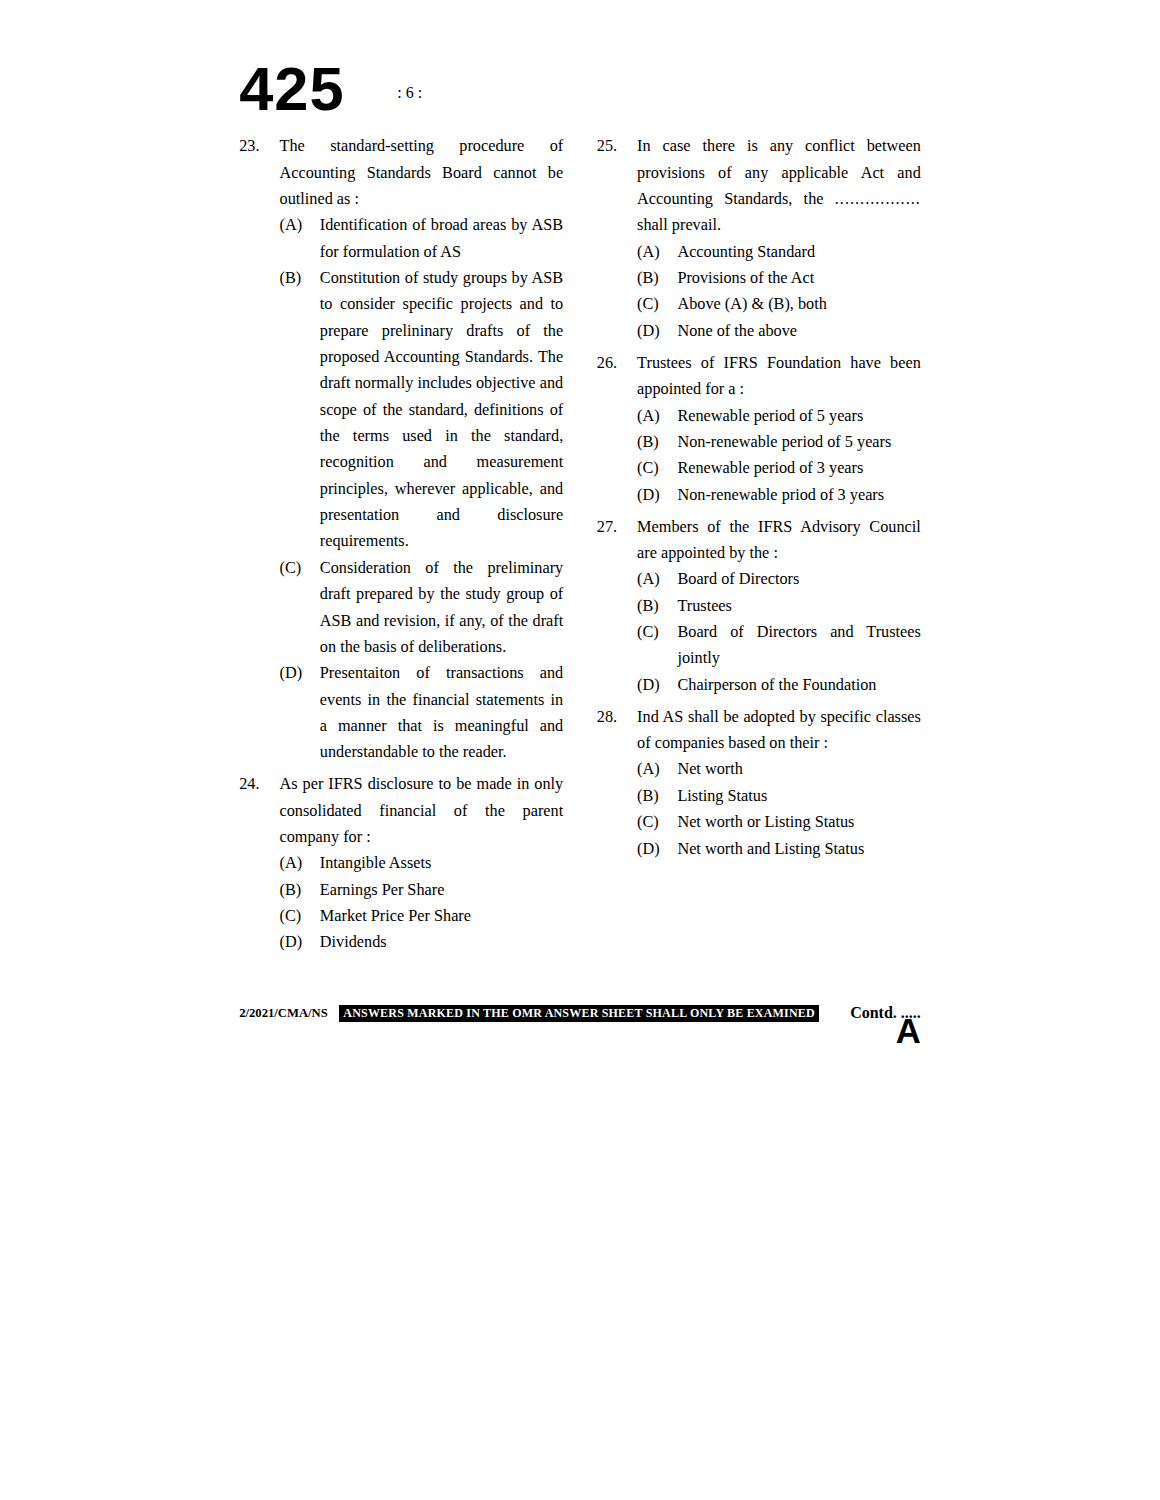425
: 6 :
23.
The standard-setting procedure of Accounting Standards Board cannot be outlined as :
(A) Identification of broad areas by ASB for formulation of AS
(B) Constitution of study groups by ASB to consider specific projects and to prepare prelininary drafts of the proposed Accounting Standards. The draft normally includes objective and scope of the standard, definitions of the terms used in the standard, recognition and measurement principles, wherever applicable, and presentation and disclosure requirements.
(C) Consideration of the preliminary draft prepared by the study group of ASB and revision, if any, of the draft on the basis of deliberations.
(D) Presentaiton of transactions and events in the financial statements in a manner that is meaningful and understandable to the reader.
24.
As per IFRS disclosure to be made in only consolidated financial of the parent company for :
(A) Intangible Assets
(B) Earnings Per Share
(C) Market Price Per Share
(D) Dividends
25.
In case there is any conflict between provisions of any applicable Act and Accounting Standards, the ................. shall prevail.
(A) Accounting Standard
(B) Provisions of the Act
(C) Above (A) & (B), both
(D) None of the above
26.
Trustees of IFRS Foundation have been appointed for a :
(A) Renewable period of 5 years
(B) Non-renewable period of 5 years
(C) Renewable period of 3 years
(D) Non-renewable priod of 3 years
27.
Members of the IFRS Advisory Council are appointed by the :
(A) Board of Directors
(B) Trustees
(C) Board of Directors and Trustees jointly
(D) Chairperson of the Foundation
28.
Ind AS shall be adopted by specific classes of companies based on their :
(A) Net worth
(B) Listing Status
(C) Net worth or Listing Status
(D) Net worth and Listing Status
2/2021/CMA/NS ANSWERS MARKED IN THE OMR ANSWER SHEET SHALL ONLY BE EXAMINED
Contd. .....
A